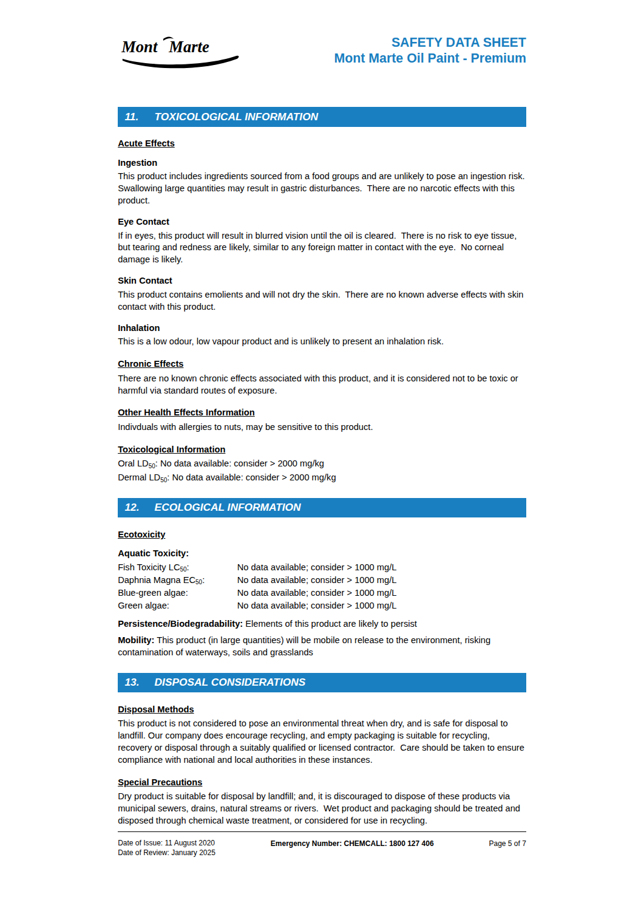Mont Marte
SAFETY DATA SHEET
Mont Marte Oil Paint - Premium
11. TOXICOLOGICAL INFORMATION
Acute Effects
Ingestion
This product includes ingredients sourced from a food groups and are unlikely to pose an ingestion risk. Swallowing large quantities may result in gastric disturbances. There are no narcotic effects with this product.
Eye Contact
If in eyes, this product will result in blurred vision until the oil is cleared. There is no risk to eye tissue, but tearing and redness are likely, similar to any foreign matter in contact with the eye. No corneal damage is likely.
Skin Contact
This product contains emolients and will not dry the skin. There are no known adverse effects with skin contact with this product.
Inhalation
This is a low odour, low vapour product and is unlikely to present an inhalation risk.
Chronic Effects
There are no known chronic effects associated with this product, and it is considered not to be toxic or harmful via standard routes of exposure.
Other Health Effects Information
Indivduals with allergies to nuts, may be sensitive to this product.
Toxicological Information
Oral LD50: No data available: consider > 2000 mg/kg
Dermal LD50: No data available: consider > 2000 mg/kg
12. ECOLOGICAL INFORMATION
Ecotoxicity
Aquatic Toxicity:
| Fish Toxicity LC 50 : | No data available; consider > 1000 mg/L |
| Daphnia Magna EC 50 : | No data available; consider > 1000 mg/L |
| Blue-green algae: | No data available; consider > 1000 mg/L |
| Green algae: | No data available; consider > 1000 mg/L |
Persistence/Biodegradability: Elements of this product are likely to persist
Mobility: This product (in large quantities) will be mobile on release to the environment, risking contamination of waterways, soils and grasslands
13. DISPOSAL CONSIDERATIONS
Disposal Methods
This product is not considered to pose an environmental threat when dry, and is safe for disposal to landfill. Our company does encourage recycling, and empty packaging is suitable for recycling, recovery or disposal through a suitably qualified or licensed contractor. Care should be taken to ensure compliance with national and local authorities in these instances.
Special Precautions
Dry product is suitable for disposal by landfill; and, it is discouraged to dispose of these products via municipal sewers, drains, natural streams or rivers. Wet product and packaging should be treated and disposed through chemical waste treatment, or considered for use in recycling.
Date of Issue: 11 August 2020
Date of Review: January 2025
Emergency Number: CHEMCALL: 1800 127 406
Page 5 of 7